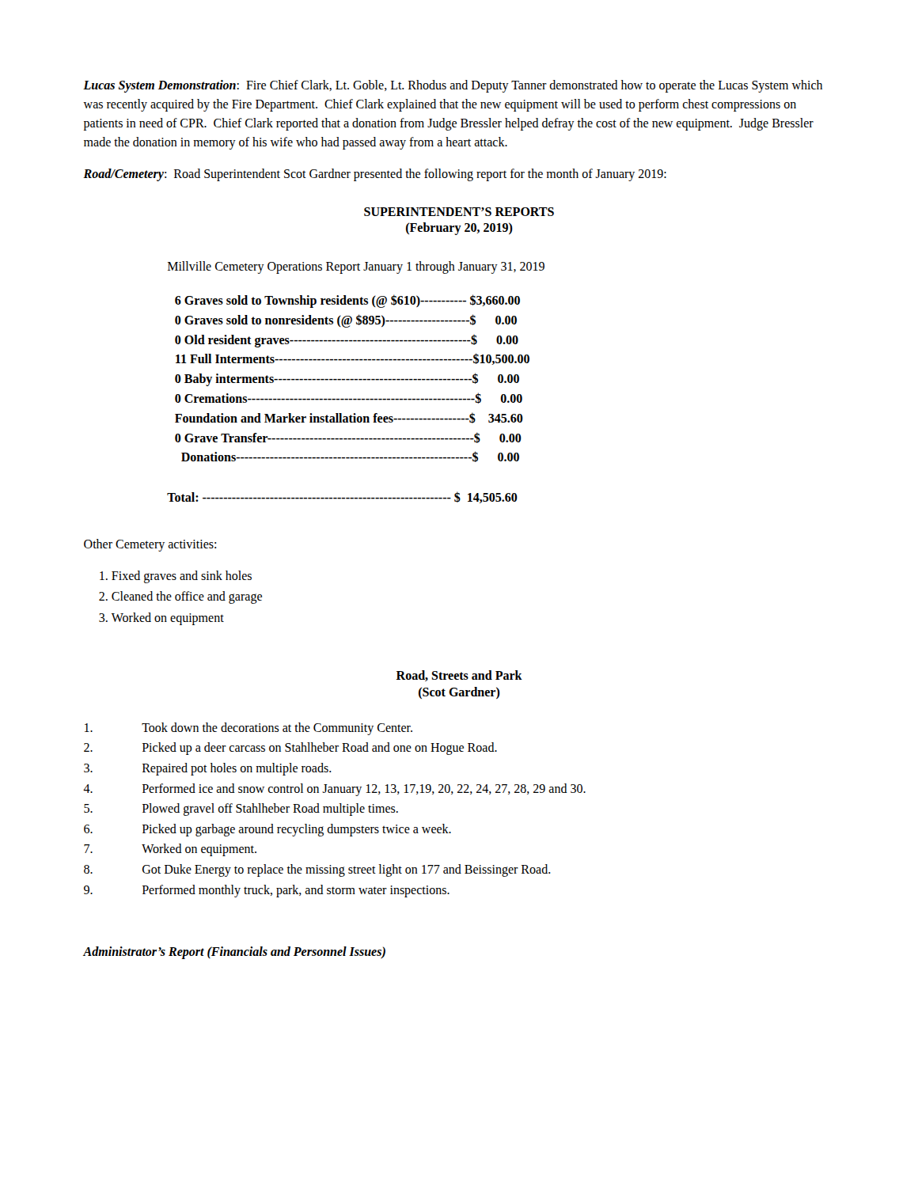Lucas System Demonstration: Fire Chief Clark, Lt. Goble, Lt. Rhodus and Deputy Tanner demonstrated how to operate the Lucas System which was recently acquired by the Fire Department. Chief Clark explained that the new equipment will be used to perform chest compressions on patients in need of CPR. Chief Clark reported that a donation from Judge Bressler helped defray the cost of the new equipment. Judge Bressler made the donation in memory of his wife who had passed away from a heart attack.
Road/Cemetery: Road Superintendent Scot Gardner presented the following report for the month of January 2019:
SUPERINTENDENT’S REPORTS
(February 20, 2019)
Millville Cemetery Operations Report January 1 through January 31, 2019
6 Graves sold to Township residents (@ $610)----------- $3,660.00 0 Graves sold to nonresidents (@ $895)--------------------$ 0.00 0 Old resident graves-------------------------------------------$ 0.00 11 Full Interments-----------------------------------------------$10,500.00 0 Baby interments-----------------------------------------------$ 0.00 0 Cremations------------------------------------------------------$ 0.00 Foundation and Marker installation fees------------------$ 345.60 0 Grave Transfer-------------------------------------------------$ 0.00 Donations--------------------------------------------------------$ 0.00
Total: ----------------------------------------------------------- $ 14,505.60
Other Cemetery activities:
Fixed graves and sink holes
Cleaned the office and garage
Worked on equipment
Road, Streets and Park
(Scot Gardner)
Took down the decorations at the Community Center.
Picked up a deer carcass on Stahlheber Road and one on Hogue Road.
Repaired pot holes on multiple roads.
Performed ice and snow control on January 12, 13, 17,19, 20, 22, 24, 27, 28, 29 and 30.
Plowed gravel off Stahlheber Road multiple times.
Picked up garbage around recycling dumpsters twice a week.
Worked on equipment.
Got Duke Energy to replace the missing street light on 177 and Beissinger Road.
Performed monthly truck, park, and storm water inspections.
Administrator’s Report (Financials and Personnel Issues)